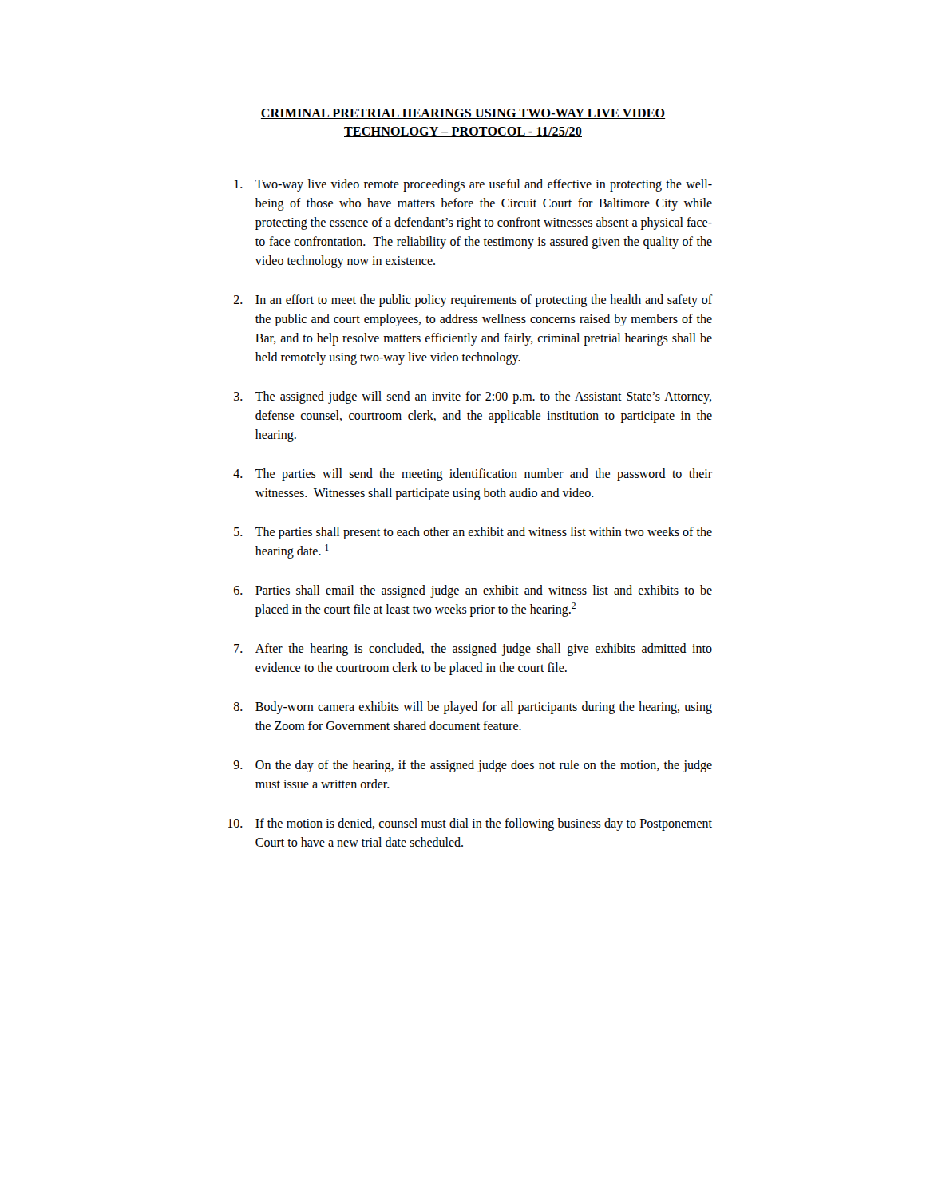Criminal Pretrial Hearings Using Two-Way Live Video
Technology – Protocol - 11/25/20
Two-way live video remote proceedings are useful and effective in protecting the well-being of those who have matters before the Circuit Court for Baltimore City while protecting the essence of a defendant’s right to confront witnesses absent a physical face-to face confrontation. The reliability of the testimony is assured given the quality of the video technology now in existence.
In an effort to meet the public policy requirements of protecting the health and safety of the public and court employees, to address wellness concerns raised by members of the Bar, and to help resolve matters efficiently and fairly, criminal pretrial hearings shall be held remotely using two-way live video technology.
The assigned judge will send an invite for 2:00 p.m. to the Assistant State’s Attorney, defense counsel, courtroom clerk, and the applicable institution to participate in the hearing.
The parties will send the meeting identification number and the password to their witnesses. Witnesses shall participate using both audio and video.
The parties shall present to each other an exhibit and witness list within two weeks of the hearing date. 1
Parties shall email the assigned judge an exhibit and witness list and exhibits to be placed in the court file at least two weeks prior to the hearing.2
After the hearing is concluded, the assigned judge shall give exhibits admitted into evidence to the courtroom clerk to be placed in the court file.
Body-worn camera exhibits will be played for all participants during the hearing, using the Zoom for Government shared document feature.
On the day of the hearing, if the assigned judge does not rule on the motion, the judge must issue a written order.
If the motion is denied, counsel must dial in the following business day to Postponement Court to have a new trial date scheduled.